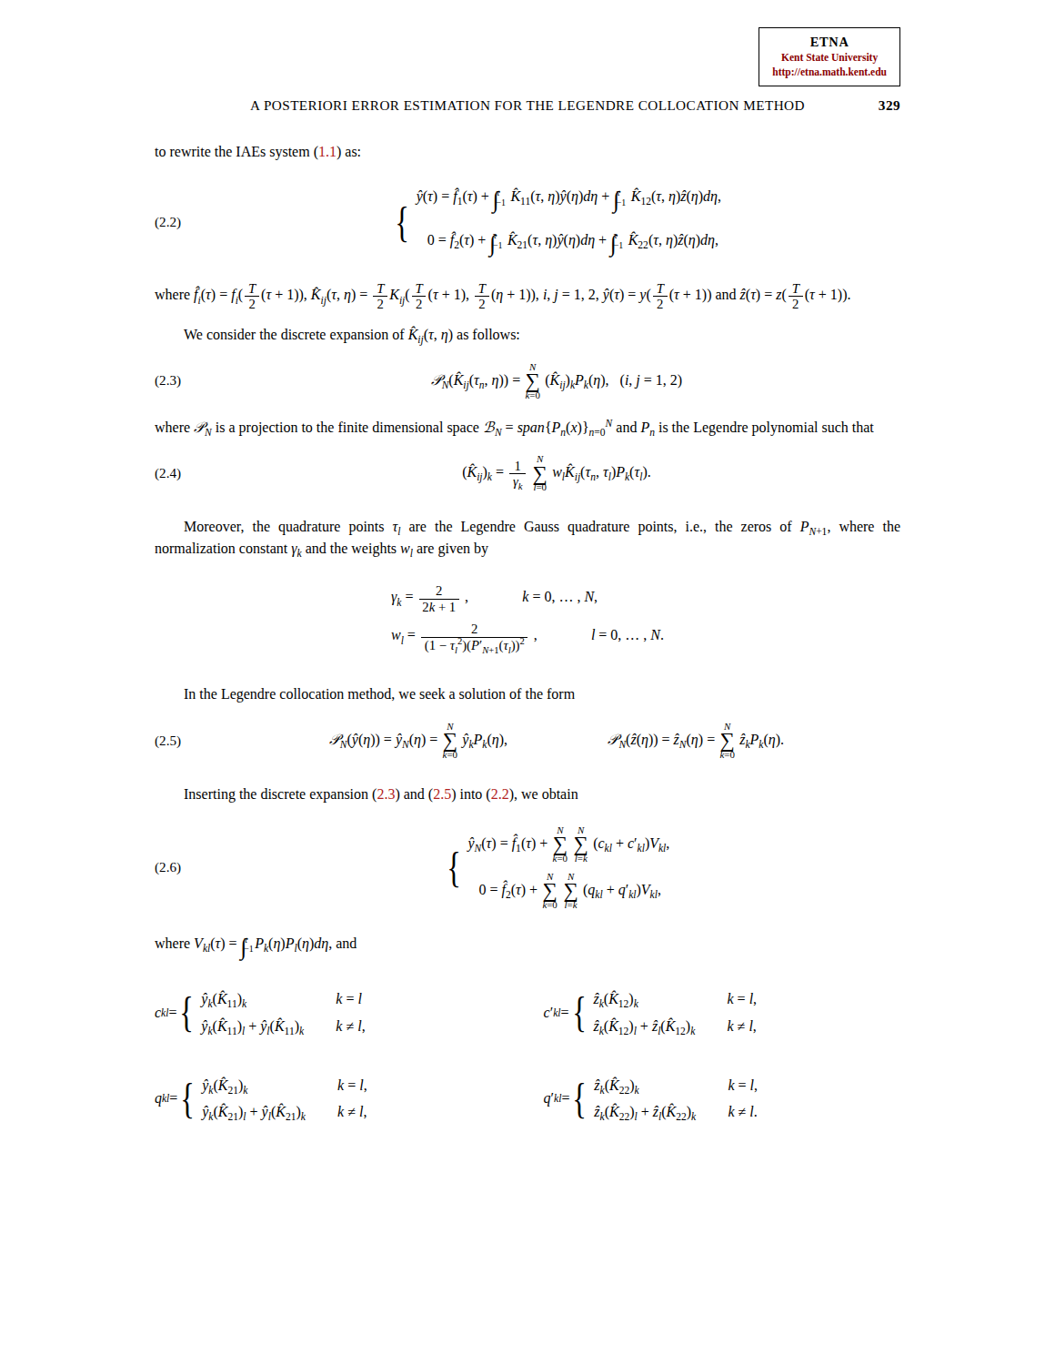ETNA
Kent State University
http://etna.math.kent.edu
A POSTERIORI ERROR ESTIMATION FOR THE LEGENDRE COLLOCATION METHOD 329
to rewrite the IAEs system (1.1) as:
(2.2)
{
ŷ(τ) = f̂1(τ) + ∫τ−1 K̂11(τ, η)ŷ(η)dη + ∫τ−1 K̂12(τ, η)ẑ(η)dη,
0 = f̂2(τ) + ∫τ−1 K̂21(τ, η)ŷ(η)dη + ∫τ−1 K̂22(τ, η)ẑ(η)dη,
where f̂i(τ) = fi(T 2(τ + 1)), K̂ij(τ, η) = T 2 Kij(T 2(τ + 1), T 2(η + 1)), i, j = 1, 2, ŷ(τ) = y(T 2(τ + 1)) and ẑ(τ) = z(T 2(τ + 1)).
We consider the discrete expansion of K̂ij(τ, η) as follows:
(2.3)
𝒫N(K̂ij(τn, η)) = N∑k=0 (K̂ij)kPk(η), (i, j = 1, 2)
where 𝒫N is a projection to the finite dimensional space ℬN = span{Pn(x)}n=0N and Pn is the Legendre polynomial such that
(2.4)
(K̂ij)k = 1 γk N∑l=0 wlK̂ij(τn, τl)Pk(τl).
Moreover, the quadrature points τl are the Legendre Gauss quadrature points, i.e., the zeros of PN+1, where the normalization constant γk and the weights wl are given by
γk = 22k + 1 , k = 0, … , N,
wl = 2(1 − τl2)(P′N+1(τl))2 , l = 0, … , N.
In the Legendre collocation method, we seek a solution of the form
(2.5)
𝒫N(ŷ(η)) = ŷN(η) = N∑k=0 ŷkPk(η), 𝒫N(ẑ(η)) = ẑN(η) = N∑k=0 ẑkPk(η).
Inserting the discrete expansion (2.3) and (2.5) into (2.2), we obtain
(2.6)
{
ŷN(τ) = f̂1(τ) + N∑k=0 N∑l=k (ckl + c′kl)Vkl,
0 = f̂2(τ) + N∑k=0 N∑l=k (qkl + q′kl)Vkl,
where Vkl(τ) = ∫τ−1 Pk(η)Pl(η)dη, and
ckl = {
| ŷ k ( K̂ 11 ) k | k = l |
| ŷ k ( K̂ 11 ) l + ŷ l ( K̂ 11 ) k | k ≠ l , |
c′kl = {
| ẑ k ( K̂ 12 ) k | k = l , |
| ẑ k ( K̂ 12 ) l + ẑ l ( K̂ 12 ) k | k ≠ l , |
qkl = {
| ŷ k ( K̂ 21 ) k | k = l , |
| ŷ k ( K̂ 21 ) l + ŷ l ( K̂ 21 ) k | k ≠ l , |
q′kl = {
| ẑ k ( K̂ 22 ) k | k = l , |
| ẑ k ( K̂ 22 ) l + ẑ l ( K̂ 22 ) k | k ≠ l . |